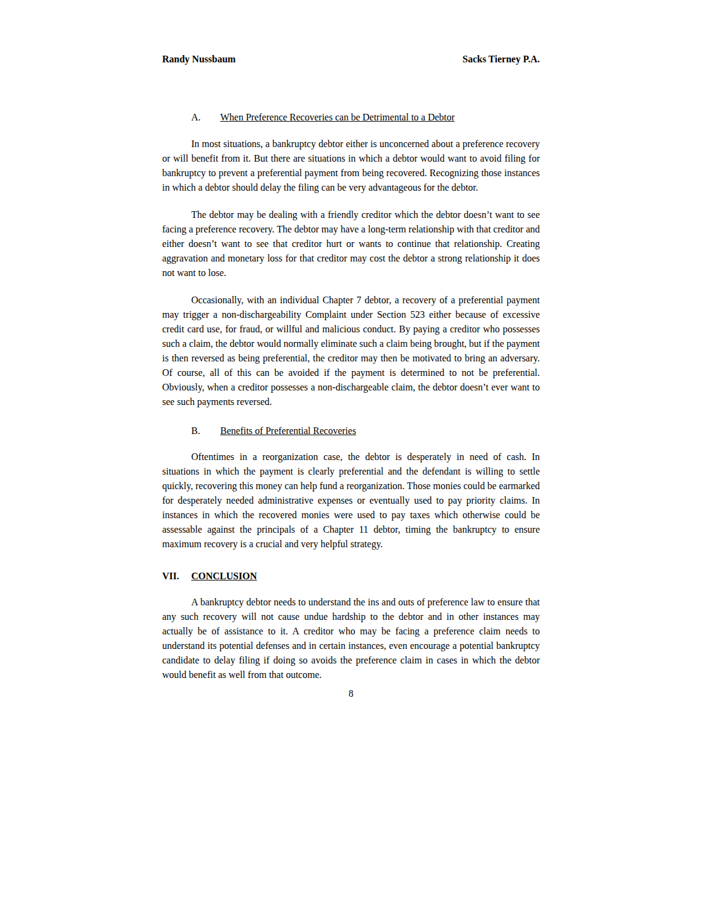Randy Nussbaum Sacks Tierney P.A.
A. When Preference Recoveries can be Detrimental to a Debtor
In most situations, a bankruptcy debtor either is unconcerned about a preference recovery or will benefit from it. But there are situations in which a debtor would want to avoid filing for bankruptcy to prevent a preferential payment from being recovered. Recognizing those instances in which a debtor should delay the filing can be very advantageous for the debtor.
The debtor may be dealing with a friendly creditor which the debtor doesn’t want to see facing a preference recovery. The debtor may have a long-term relationship with that creditor and either doesn’t want to see that creditor hurt or wants to continue that relationship. Creating aggravation and monetary loss for that creditor may cost the debtor a strong relationship it does not want to lose.
Occasionally, with an individual Chapter 7 debtor, a recovery of a preferential payment may trigger a non-dischargeability Complaint under Section 523 either because of excessive credit card use, for fraud, or willful and malicious conduct. By paying a creditor who possesses such a claim, the debtor would normally eliminate such a claim being brought, but if the payment is then reversed as being preferential, the creditor may then be motivated to bring an adversary. Of course, all of this can be avoided if the payment is determined to not be preferential. Obviously, when a creditor possesses a non-dischargeable claim, the debtor doesn’t ever want to see such payments reversed.
B. Benefits of Preferential Recoveries
Oftentimes in a reorganization case, the debtor is desperately in need of cash. In situations in which the payment is clearly preferential and the defendant is willing to settle quickly, recovering this money can help fund a reorganization. Those monies could be earmarked for desperately needed administrative expenses or eventually used to pay priority claims. In instances in which the recovered monies were used to pay taxes which otherwise could be assessable against the principals of a Chapter 11 debtor, timing the bankruptcy to ensure maximum recovery is a crucial and very helpful strategy.
VII. CONCLUSION
A bankruptcy debtor needs to understand the ins and outs of preference law to ensure that any such recovery will not cause undue hardship to the debtor and in other instances may actually be of assistance to it. A creditor who may be facing a preference claim needs to understand its potential defenses and in certain instances, even encourage a potential bankruptcy candidate to delay filing if doing so avoids the preference claim in cases in which the debtor would benefit as well from that outcome.
8